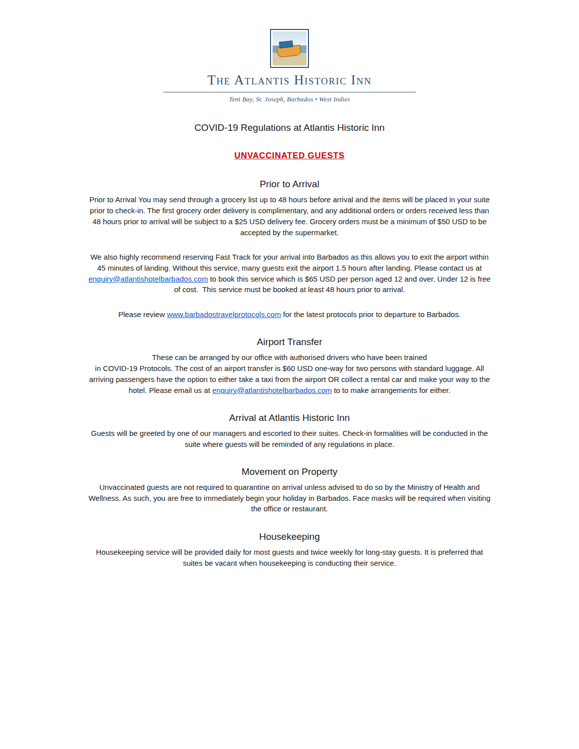The Atlantis Historic Inn
Tent Bay, St. Joseph, Barbados • West Indies
COVID-19 Regulations at Atlantis Historic Inn
UNVACCINATED GUESTS
Prior to Arrival
Prior to Arrival You may send through a grocery list up to 48 hours before arrival and the items will be placed in your suite prior to check-in. The first grocery order delivery is complimentary, and any additional orders or orders received less than 48 hours prior to arrival will be subject to a $25 USD delivery fee. Grocery orders must be a minimum of $50 USD to be accepted by the supermarket.
We also highly recommend reserving Fast Track for your arrival into Barbados as this allows you to exit the airport within 45 minutes of landing. Without this service, many guests exit the airport 1.5 hours after landing. Please contact us at enquiry@atlantishotelbarbados.com to book this service which is $65 USD per person aged 12 and over. Under 12 is free of cost. This service must be booked at least 48 hours prior to arrival.
Please review www.barbadostravelprotocols.com for the latest protocols prior to departure to Barbados.
Airport Transfer
These can be arranged by our office with authorised drivers who have been trained
in COVID-19 Protocols. The cost of an airport transfer is $60 USD one-way for two persons with standard luggage. All arriving passengers have the option to either take a taxi from the airport OR collect a rental car and make your way to the hotel. Please email us at enquiry@atlantishotelbarbados.com to to make arrangements for either.
Arrival at Atlantis Historic Inn
Guests will be greeted by one of our managers and escorted to their suites. Check-in formalities will be conducted in the suite where guests will be reminded of any regulations in place.
Movement on Property
Unvaccinated guests are not required to quarantine on arrival unless advised to do so by the Ministry of Health and Wellness. As such, you are free to immediately begin your holiday in Barbados. Face masks will be required when visiting the office or restaurant.
Housekeeping
Housekeeping service will be provided daily for most guests and twice weekly for long-stay guests. It is preferred that suites be vacant when housekeeping is conducting their service.